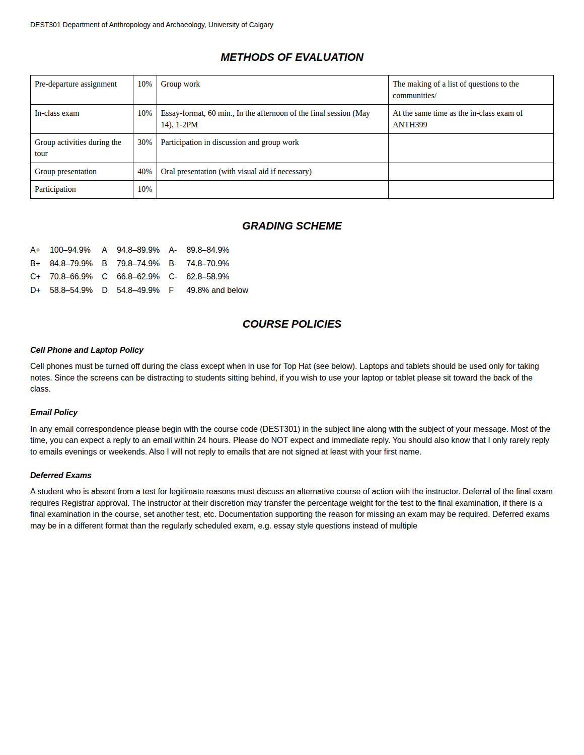DEST301 Department of Anthropology and Archaeology, University of Calgary
METHODS OF EVALUATION
| Pre-departure assignment | 10% | Group work | The making of a list of questions to the communities/ |
| In-class exam | 10% | Essay-format, 60 min., In the afternoon of the final session (May 14), 1-2PM | At the same time as the in-class exam of ANTH399 |
| Group activities during the tour | 30% | Participation in discussion and group work | |
| Group presentation | 40% | Oral presentation (with visual aid if necessary) | |
| Participation | 10% | | |
GRADING SCHEME
| A+ | 100–94.9% | A | 94.8–89.9% | A- | 89.8–84.9% |
| B+ | 84.8–79.9% | B | 79.8–74.9% | B- | 74.8–70.9% |
| C+ | 70.8–66.9% | C | 66.8–62.9% | C- | 62.8–58.9% |
| D+ | 58.8–54.9% | D | 54.8–49.9% | F | 49.8% and below |
COURSE POLICIES
Cell Phone and Laptop Policy
Cell phones must be turned off during the class except when in use for Top Hat (see below). Laptops and tablets should be used only for taking notes. Since the screens can be distracting to students sitting behind, if you wish to use your laptop or tablet please sit toward the back of the class.
Email Policy
In any email correspondence please begin with the course code (DEST301) in the subject line along with the subject of your message. Most of the time, you can expect a reply to an email within 24 hours. Please do NOT expect and immediate reply. You should also know that I only rarely reply to emails evenings or weekends. Also I will not reply to emails that are not signed at least with your first name.
Deferred Exams
A student who is absent from a test for legitimate reasons must discuss an alternative course of action with the instructor. Deferral of the final exam requires Registrar approval. The instructor at their discretion may transfer the percentage weight for the test to the final examination, if there is a final examination in the course, set another test, etc. Documentation supporting the reason for missing an exam may be required. Deferred exams may be in a different format than the regularly scheduled exam, e.g. essay style questions instead of multiple